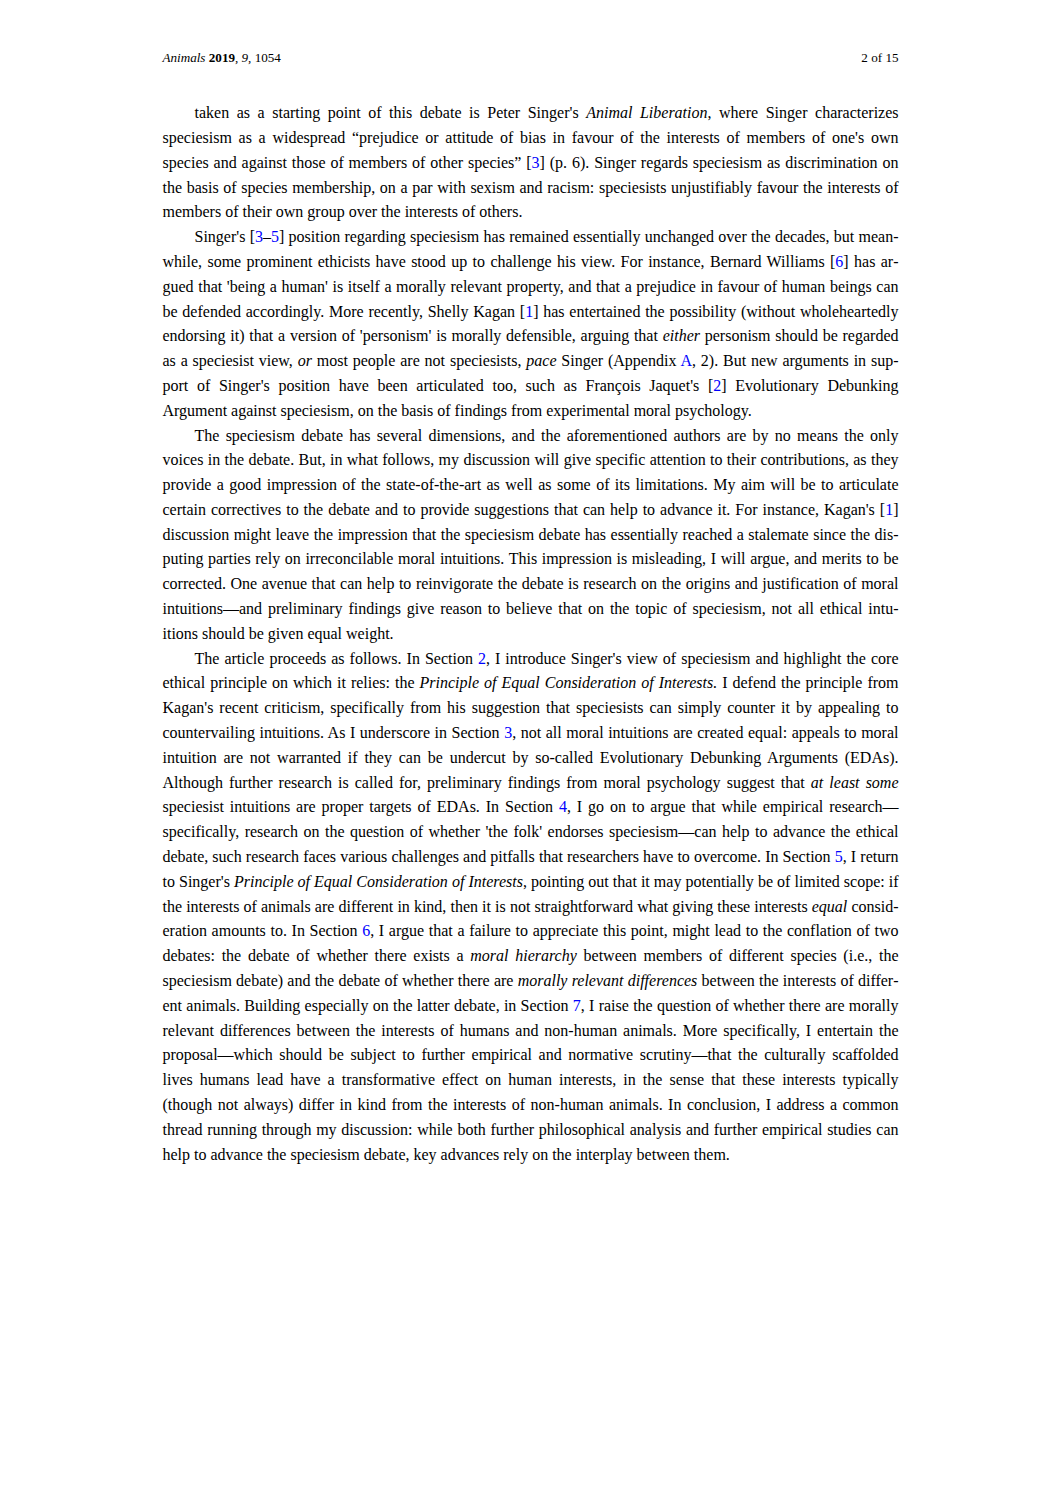Animals 2019, 9, 1054 2 of 15
taken as a starting point of this debate is Peter Singer's Animal Liberation, where Singer characterizes speciesism as a widespread “prejudice or attitude of bias in favour of the interests of members of one's own species and against those of members of other species” [3] (p. 6). Singer regards speciesism as discrimination on the basis of species membership, on a par with sexism and racism: speciesists unjustifiably favour the interests of members of their own group over the interests of others.
Singer's [3–5] position regarding speciesism has remained essentially unchanged over the decades, but meanwhile, some prominent ethicists have stood up to challenge his view. For instance, Bernard Williams [6] has argued that 'being a human' is itself a morally relevant property, and that a prejudice in favour of human beings can be defended accordingly. More recently, Shelly Kagan [1] has entertained the possibility (without wholeheartedly endorsing it) that a version of 'personism' is morally defensible, arguing that either personism should be regarded as a speciesist view, or most people are not speciesists, pace Singer (Appendix A, 2). But new arguments in support of Singer's position have been articulated too, such as François Jaquet's [2] Evolutionary Debunking Argument against speciesism, on the basis of findings from experimental moral psychology.
The speciesism debate has several dimensions, and the aforementioned authors are by no means the only voices in the debate. But, in what follows, my discussion will give specific attention to their contributions, as they provide a good impression of the state-of-the-art as well as some of its limitations. My aim will be to articulate certain correctives to the debate and to provide suggestions that can help to advance it. For instance, Kagan's [1] discussion might leave the impression that the speciesism debate has essentially reached a stalemate since the disputing parties rely on irreconcilable moral intuitions. This impression is misleading, I will argue, and merits to be corrected. One avenue that can help to reinvigorate the debate is research on the origins and justification of moral intuitions—and preliminary findings give reason to believe that on the topic of speciesism, not all ethical intuitions should be given equal weight.
The article proceeds as follows. In Section 2, I introduce Singer's view of speciesism and highlight the core ethical principle on which it relies: the Principle of Equal Consideration of Interests. I defend the principle from Kagan's recent criticism, specifically from his suggestion that speciesists can simply counter it by appealing to countervailing intuitions. As I underscore in Section 3, not all moral intuitions are created equal: appeals to moral intuition are not warranted if they can be undercut by so-called Evolutionary Debunking Arguments (EDAs). Although further research is called for, preliminary findings from moral psychology suggest that at least some speciesist intuitions are proper targets of EDAs. In Section 4, I go on to argue that while empirical research—specifically, research on the question of whether 'the folk' endorses speciesism—can help to advance the ethical debate, such research faces various challenges and pitfalls that researchers have to overcome. In Section 5, I return to Singer's Principle of Equal Consideration of Interests, pointing out that it may potentially be of limited scope: if the interests of animals are different in kind, then it is not straightforward what giving these interests equal consideration amounts to. In Section 6, I argue that a failure to appreciate this point, might lead to the conflation of two debates: the debate of whether there exists a moral hierarchy between members of different species (i.e., the speciesism debate) and the debate of whether there are morally relevant differences between the interests of different animals. Building especially on the latter debate, in Section 7, I raise the question of whether there are morally relevant differences between the interests of humans and non-human animals. More specifically, I entertain the proposal—which should be subject to further empirical and normative scrutiny—that the culturally scaffolded lives humans lead have a transformative effect on human interests, in the sense that these interests typically (though not always) differ in kind from the interests of non-human animals. In conclusion, I address a common thread running through my discussion: while both further philosophical analysis and further empirical studies can help to advance the speciesism debate, key advances rely on the interplay between them.